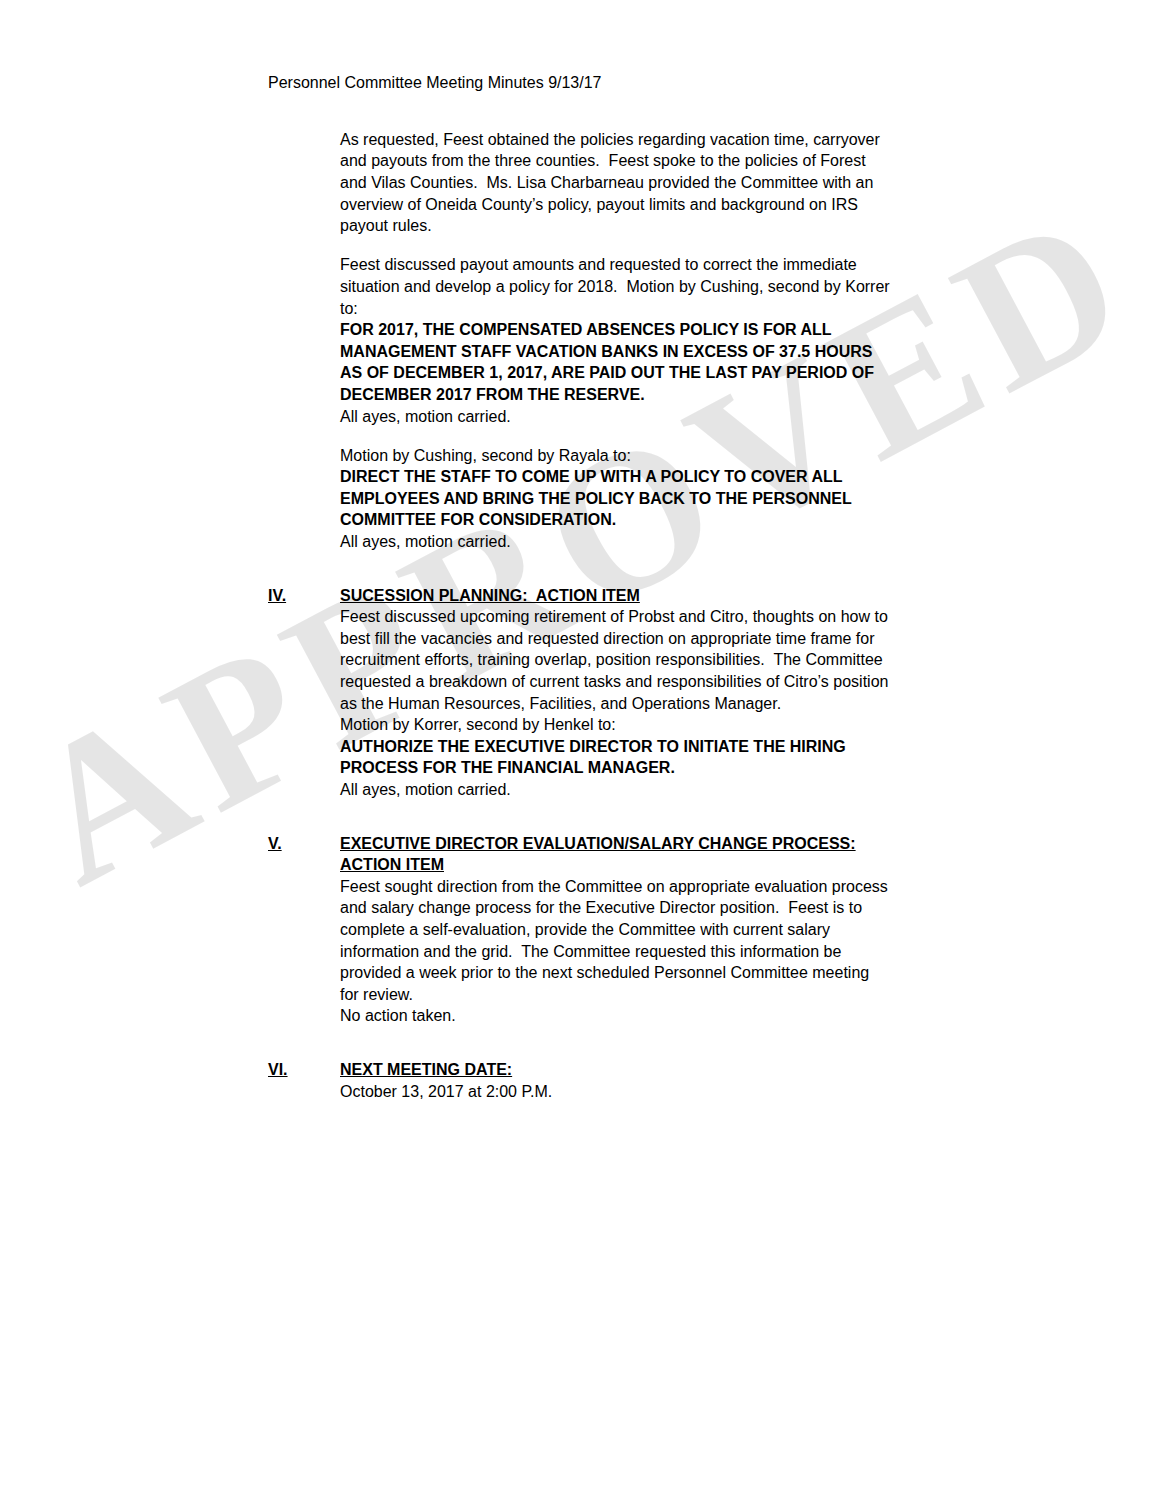APPROVED
Personnel Committee Meeting Minutes 9/13/17
As requested, Feest obtained the policies regarding vacation time, carryover and payouts from the three counties. Feest spoke to the policies of Forest and Vilas Counties. Ms. Lisa Charbarneau provided the Committee with an overview of Oneida County’s policy, payout limits and background on IRS payout rules.
Feest discussed payout amounts and requested to correct the immediate situation and develop a policy for 2018. Motion by Cushing, second by Korrer to:
FOR 2017, THE COMPENSATED ABSENCES POLICY IS FOR ALL MANAGEMENT STAFF VACATION BANKS IN EXCESS OF 37.5 HOURS AS OF DECEMBER 1, 2017, ARE PAID OUT THE LAST PAY PERIOD OF DECEMBER 2017 FROM THE RESERVE.
All ayes, motion carried.
Motion by Cushing, second by Rayala to:
DIRECT THE STAFF TO COME UP WITH A POLICY TO COVER ALL EMPLOYEES AND BRING THE POLICY BACK TO THE PERSONNEL COMMITTEE FOR CONSIDERATION.
All ayes, motion carried.
IV.
SUCESSION PLANNING: ACTION ITEM
Feest discussed upcoming retirement of Probst and Citro, thoughts on how to best fill the vacancies and requested direction on appropriate time frame for recruitment efforts, training overlap, position responsibilities. The Committee requested a breakdown of current tasks and responsibilities of Citro’s position as the Human Resources, Facilities, and Operations Manager.
Motion by Korrer, second by Henkel to:
AUTHORIZE THE EXECUTIVE DIRECTOR TO INITIATE THE HIRING PROCESS FOR THE FINANCIAL MANAGER.
All ayes, motion carried.
V.
EXECUTIVE DIRECTOR EVALUATION/SALARY CHANGE PROCESS:
ACTION ITEM
Feest sought direction from the Committee on appropriate evaluation process and salary change process for the Executive Director position. Feest is to complete a self-evaluation, provide the Committee with current salary information and the grid. The Committee requested this information be provided a week prior to the next scheduled Personnel Committee meeting for review.
No action taken.
VI.
NEXT MEETING DATE:
October 13, 2017 at 2:00 P.M.